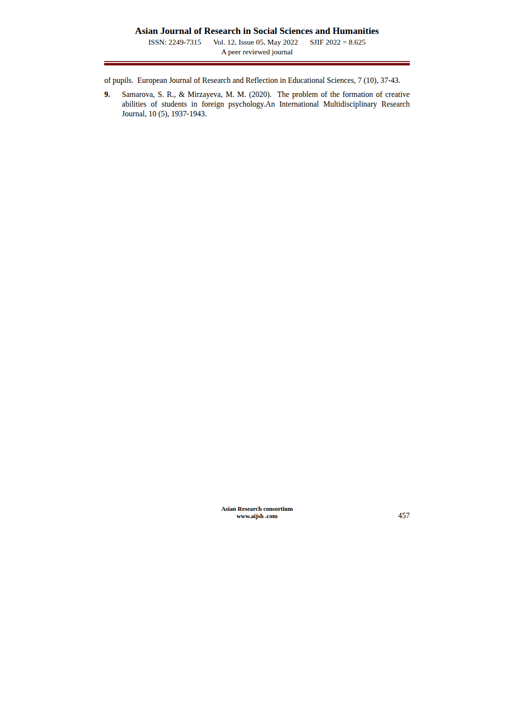Asian Journal of Research in Social Sciences and Humanities
ISSN: 2249-7315 Vol. 12, Issue 05, May 2022 SJIF 2022 = 8.625
A peer reviewed journal
of pupils. European Journal of Research and Reflection in Educational Sciences, 7 (10), 37-43.
9. Samarova, S. R., & Mirzayeva, M. M. (2020). The problem of the formation of creative abilities of students in foreign psychology.An International Multidisciplinary Research Journal, 10 (5), 1937-1943.
Asian Research consortium
www.aijsh .com
457